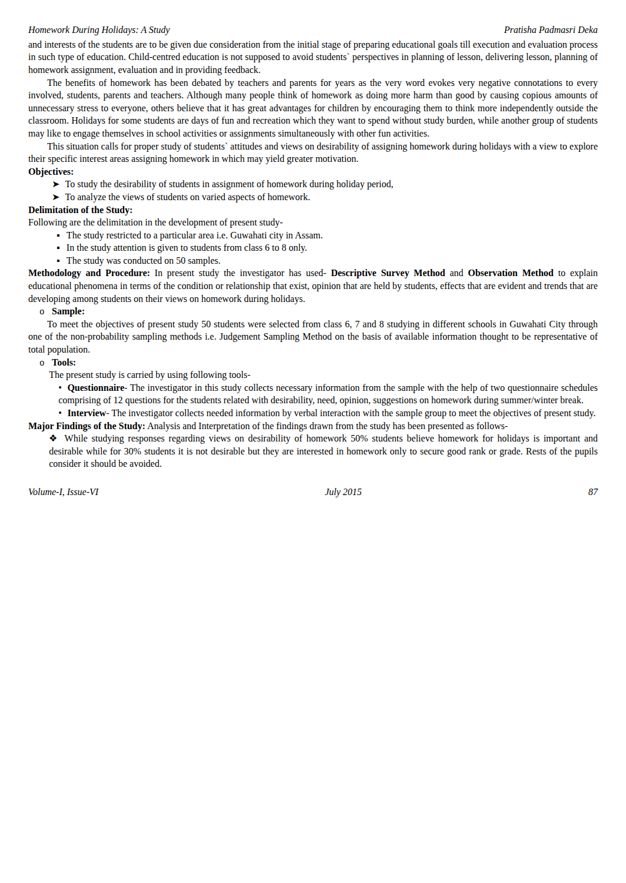Homework During Holidays: A Study Pratisha Padmasri Deka
and interests of the students are to be given due consideration from the initial stage of preparing educational goals till execution and evaluation process in such type of education. Child-centred education is not supposed to avoid students` perspectives in planning of lesson, delivering lesson, planning of homework assignment, evaluation and in providing feedback.
The benefits of homework has been debated by teachers and parents for years as the very word evokes very negative connotations to every involved, students, parents and teachers. Although many people think of homework as doing more harm than good by causing copious amounts of unnecessary stress to everyone, others believe that it has great advantages for children by encouraging them to think more independently outside the classroom. Holidays for some students are days of fun and recreation which they want to spend without study burden, while another group of students may like to engage themselves in school activities or assignments simultaneously with other fun activities.
This situation calls for proper study of students` attitudes and views on desirability of assigning homework during holidays with a view to explore their specific interest areas assigning homework in which may yield greater motivation.
Objectives:
To study the desirability of students in assignment of homework during holiday period,
To analyze the views of students on varied aspects of homework.
Delimitation of the Study:
Following are the delimitation in the development of present study-
The study restricted to a particular area i.e. Guwahati city in Assam.
In the study attention is given to students from class 6 to 8 only.
The study was conducted on 50 samples.
Methodology and Procedure:
In present study the investigator has used- Descriptive Survey Method and Observation Method to explain educational phenomena in terms of the condition or relationship that exist, opinion that are held by students, effects that are evident and trends that are developing among students on their views on homework during holidays.
Sample:
To meet the objectives of present study 50 students were selected from class 6, 7 and 8 studying in different schools in Guwahati City through one of the non-probability sampling methods i.e. Judgement Sampling Method on the basis of available information thought to be representative of total population.
Tools:
The present study is carried by using following tools-
Questionnaire- The investigator in this study collects necessary information from the sample with the help of two questionnaire schedules comprising of 12 questions for the students related with desirability, need, opinion, suggestions on homework during summer/winter break.
Interview- The investigator collects needed information by verbal interaction with the sample group to meet the objectives of present study.
Major Findings of the Study:
Analysis and Interpretation of the findings drawn from the study has been presented as follows-
While studying responses regarding views on desirability of homework 50% students believe homework for holidays is important and desirable while for 30% students it is not desirable but they are interested in homework only to secure good rank or grade. Rests of the pupils consider it should be avoided.
Volume-I, Issue-VI July 2015 87